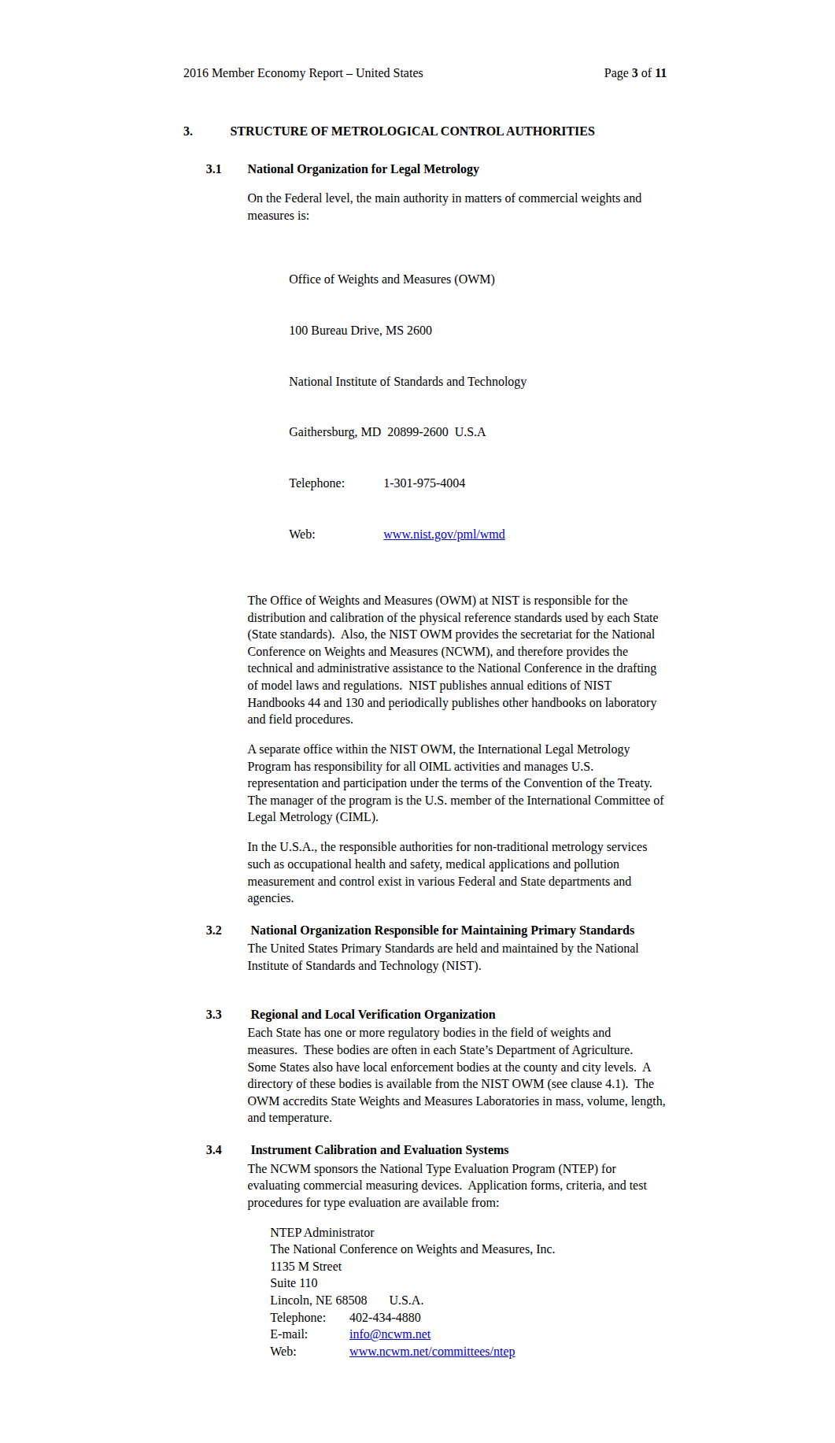2016 Member Economy Report – United States
Page 3 of 11
3. STRUCTURE OF METROLOGICAL CONTROL AUTHORITIES
3.1 National Organization for Legal Metrology
On the Federal level, the main authority in matters of commercial weights and measures is:
Office of Weights and Measures (OWM)
100 Bureau Drive, MS 2600
National Institute of Standards and Technology
Gaithersburg, MD 20899-2600 U.S.A
Telephone: 1-301-975-4004
Web: www.nist.gov/pml/wmd
The Office of Weights and Measures (OWM) at NIST is responsible for the distribution and calibration of the physical reference standards used by each State (State standards). Also, the NIST OWM provides the secretariat for the National Conference on Weights and Measures (NCWM), and therefore provides the technical and administrative assistance to the National Conference in the drafting of model laws and regulations. NIST publishes annual editions of NIST Handbooks 44 and 130 and periodically publishes other handbooks on laboratory and field procedures.
A separate office within the NIST OWM, the International Legal Metrology Program has responsibility for all OIML activities and manages U.S. representation and participation under the terms of the Convention of the Treaty. The manager of the program is the U.S. member of the International Committee of Legal Metrology (CIML).
In the U.S.A., the responsible authorities for non-traditional metrology services such as occupational health and safety, medical applications and pollution measurement and control exist in various Federal and State departments and agencies.
3.2 National Organization Responsible for Maintaining Primary Standards
The United States Primary Standards are held and maintained by the National Institute of Standards and Technology (NIST).
3.3 Regional and Local Verification Organization
Each State has one or more regulatory bodies in the field of weights and measures. These bodies are often in each State’s Department of Agriculture. Some States also have local enforcement bodies at the county and city levels. A directory of these bodies is available from the NIST OWM (see clause 4.1). The OWM accredits State Weights and Measures Laboratories in mass, volume, length, and temperature.
3.4 Instrument Calibration and Evaluation Systems
The NCWM sponsors the National Type Evaluation Program (NTEP) for evaluating commercial measuring devices. Application forms, criteria, and test procedures for type evaluation are available from:
NTEP Administrator
The National Conference on Weights and Measures, Inc.
1135 M Street
Suite 110
Lincoln, NE 68508 U.S.A.
Telephone: 402-434-4880
E-mail: info@ncwm.net
Web: www.ncwm.net/committees/ntep